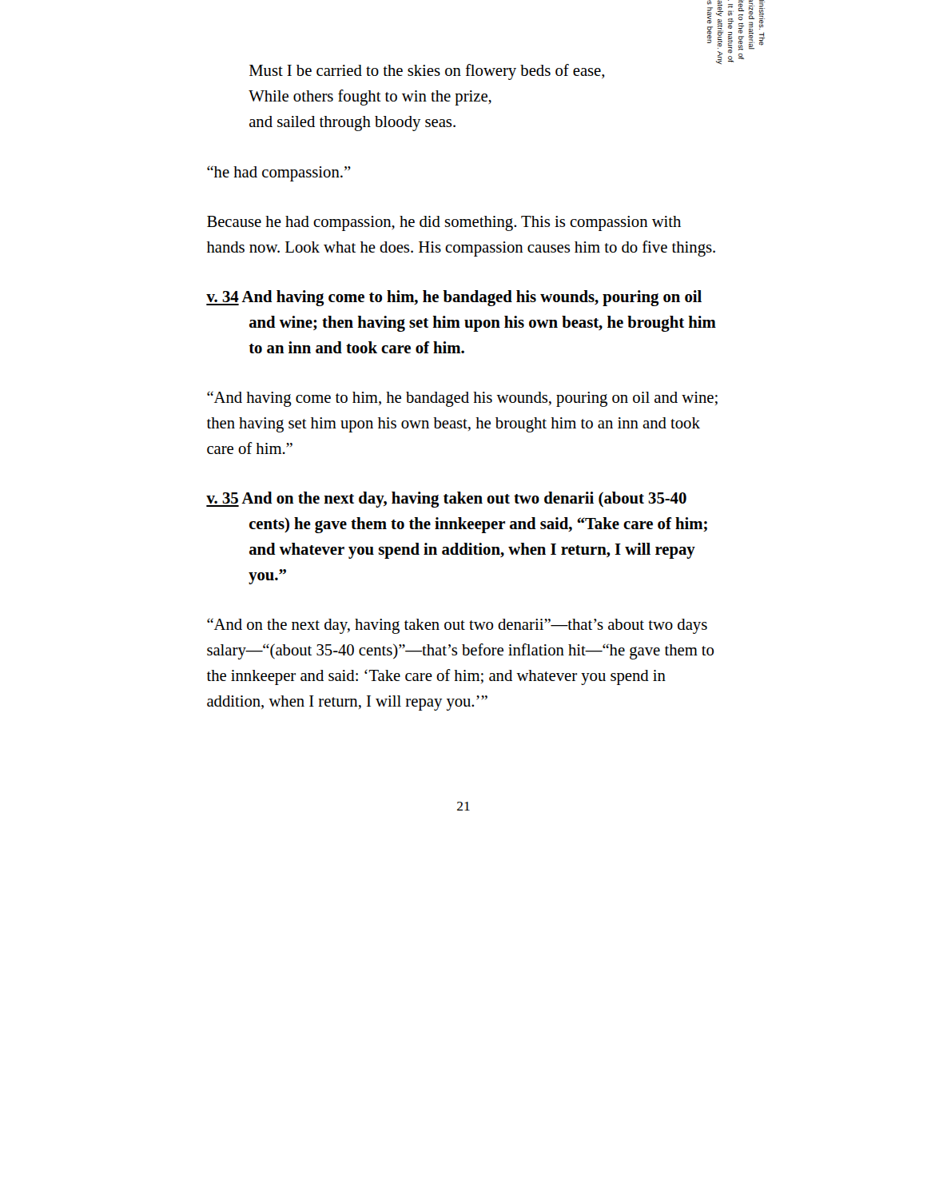Copyright © 2022 by Bible Teaching Resources by Don Anderson Ministries. The author's teacher notes incorporate quoted, paraphrased and summarized material from a variety of sources, all of which have been appropriately credited to the best of our ability. Quotations particularly reside within the realm of fair use. It is the nature of teacher notes to contain references that may prove difficult to accurately attribute. Any use of material without proper citation is unintentional. Teacher notes have been compiled by Ronnie Marroquin.
Must I be carried to the skies on flowery beds of ease,
While others fought to win the prize,
and sailed through bloody seas.
“he had compassion.”
Because he had compassion, he did something. This is compassion with hands now. Look what he does. His compassion causes him to do five things.
v. 34 And having come to him, he bandaged his wounds, pouring on oil and wine; then having set him upon his own beast, he brought him to an inn and took care of him.
“And having come to him, he bandaged his wounds, pouring on oil and wine; then having set him upon his own beast, he brought him to an inn and took care of him.”
v. 35 And on the next day, having taken out two denarii (about 35-40 cents) he gave them to the innkeeper and said, “Take care of him; and whatever you spend in addition, when I return, I will repay you.”
“And on the next day, having taken out two denarii”—that’s about two days salary—“(about 35-40 cents)”—that’s before inflation hit—“he gave them to the innkeeper and said: ‘Take care of him; and whatever you spend in addition, when I return, I will repay you.’”
21